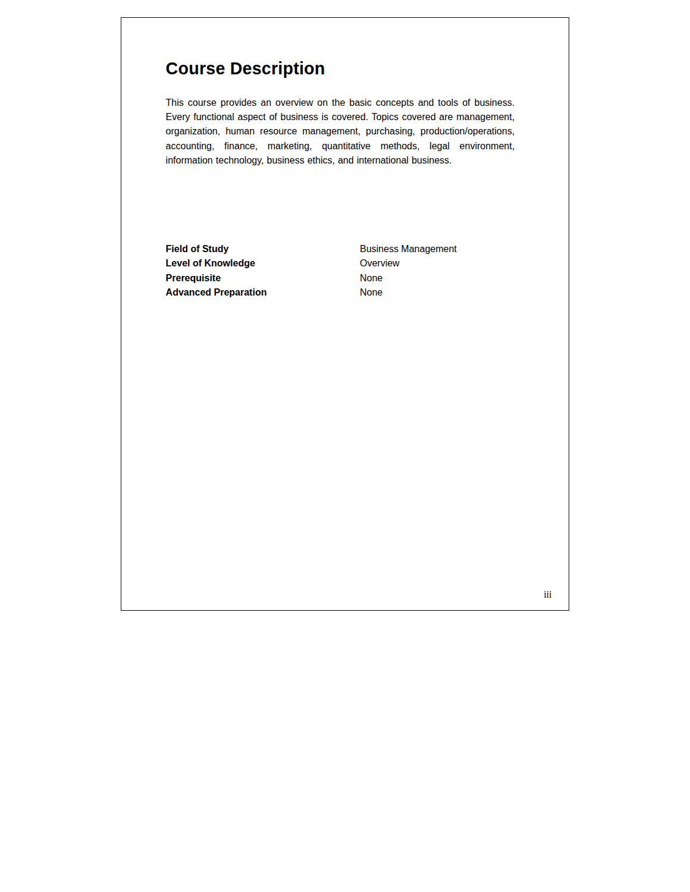Course Description
This course provides an overview on the basic concepts and tools of business. Every functional aspect of business is covered. Topics covered are management, organization, human resource management, purchasing, production/operations, accounting, finance, marketing, quantitative methods, legal environment, information technology, business ethics, and international business.
| Field of Study | Business Management |
| Level of Knowledge | Overview |
| Prerequisite | None |
| Advanced Preparation | None |
iii